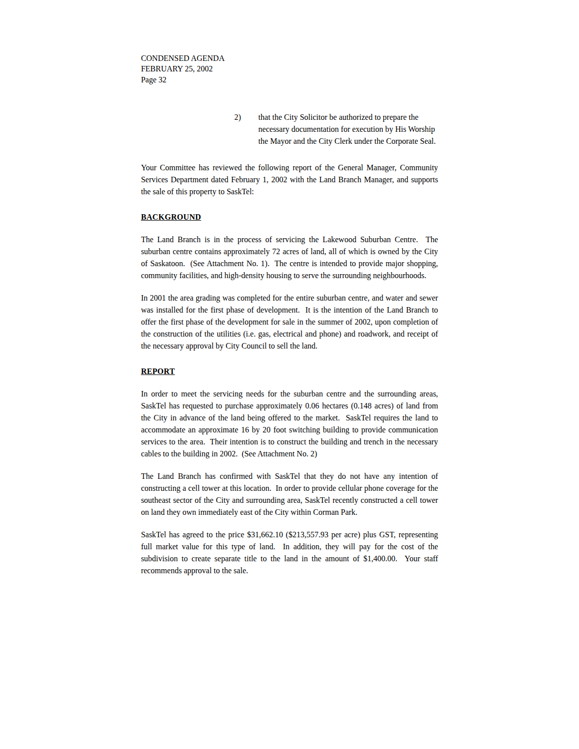CONDENSED AGENDA
FEBRUARY 25, 2002
Page 32
2) that the City Solicitor be authorized to prepare the necessary documentation for execution by His Worship the Mayor and the City Clerk under the Corporate Seal.
Your Committee has reviewed the following report of the General Manager, Community Services Department dated February 1, 2002 with the Land Branch Manager, and supports the sale of this property to SaskTel:
Background
The Land Branch is in the process of servicing the Lakewood Suburban Centre. The suburban centre contains approximately 72 acres of land, all of which is owned by the City of Saskatoon. (See Attachment No. 1). The centre is intended to provide major shopping, community facilities, and high-density housing to serve the surrounding neighbourhoods.
In 2001 the area grading was completed for the entire suburban centre, and water and sewer was installed for the first phase of development. It is the intention of the Land Branch to offer the first phase of the development for sale in the summer of 2002, upon completion of the construction of the utilities (i.e. gas, electrical and phone) and roadwork, and receipt of the necessary approval by City Council to sell the land.
Report
In order to meet the servicing needs for the suburban centre and the surrounding areas, SaskTel has requested to purchase approximately 0.06 hectares (0.148 acres) of land from the City in advance of the land being offered to the market. SaskTel requires the land to accommodate an approximate 16 by 20 foot switching building to provide communication services to the area. Their intention is to construct the building and trench in the necessary cables to the building in 2002. (See Attachment No. 2)
The Land Branch has confirmed with SaskTel that they do not have any intention of constructing a cell tower at this location. In order to provide cellular phone coverage for the southeast sector of the City and surrounding area, SaskTel recently constructed a cell tower on land they own immediately east of the City within Corman Park.
SaskTel has agreed to the price $31,662.10 ($213,557.93 per acre) plus GST, representing full market value for this type of land. In addition, they will pay for the cost of the subdivision to create separate title to the land in the amount of $1,400.00. Your staff recommends approval to the sale.